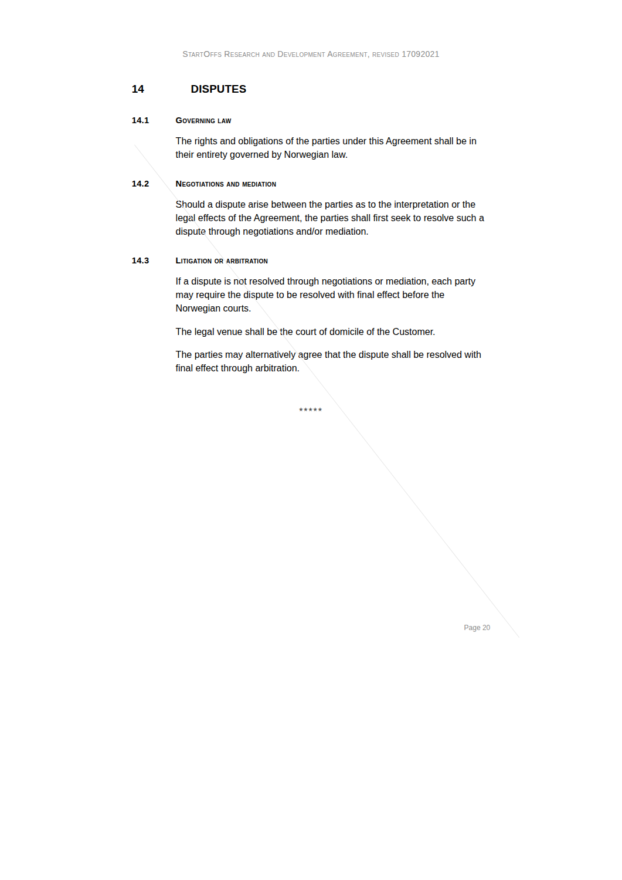StartOffs Research and Development Agreement, revised 17092021
14 DISPUTES
14.1 Governing law
The rights and obligations of the parties under this Agreement shall be in their entirety governed by Norwegian law.
14.2 Negotiations and mediation
Should a dispute arise between the parties as to the interpretation or the legal effects of the Agreement, the parties shall first seek to resolve such a dispute through negotiations and/or mediation.
14.3 Litigation or arbitration
If a dispute is not resolved through negotiations or mediation, each party may require the dispute to be resolved with final effect before the Norwegian courts.
The legal venue shall be the court of domicile of the Customer.
The parties may alternatively agree that the dispute shall be resolved with final effect through arbitration.
*****
Page 20